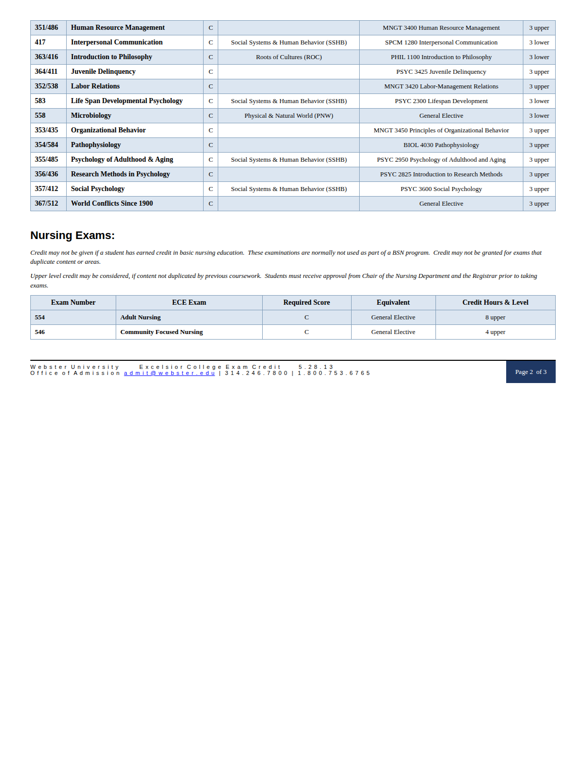| 351/486 | Human Resource Management | C | | MNGT 3400 Human Resource Management | 3 upper |
| 417 | Interpersonal Communication | C | Social Systems & Human Behavior (SSHB) | SPCM 1280 Interpersonal Communication | 3 lower |
| 363/416 | Introduction to Philosophy | C | Roots of Cultures (ROC) | PHIL 1100 Introduction to Philosophy | 3 lower |
| 364/411 | Juvenile Delinquency | C | | PSYC 3425 Juvenile Delinquency | 3 upper |
| 352/538 | Labor Relations | C | | MNGT 3420 Labor-Management Relations | 3 upper |
| 583 | Life Span Developmental Psychology | C | Social Systems & Human Behavior (SSHB) | PSYC 2300 Lifespan Development | 3 lower |
| 558 | Microbiology | C | Physical & Natural World (PNW) | General Elective | 3 lower |
| 353/435 | Organizational Behavior | C | | MNGT 3450 Principles of Organizational Behavior | 3 upper |
| 354/584 | Pathophysiology | C | | BIOL 4030 Pathophysiology | 3 upper |
| 355/485 | Psychology of Adulthood & Aging | C | Social Systems & Human Behavior (SSHB) | PSYC 2950 Psychology of Adulthood and Aging | 3 upper |
| 356/436 | Research Methods in Psychology | C | | PSYC 2825 Introduction to Research Methods | 3 upper |
| 357/412 | Social Psychology | C | Social Systems & Human Behavior (SSHB) | PSYC 3600 Social Psychology | 3 upper |
| 367/512 | World Conflicts Since 1900 | C | | General Elective | 3 upper |
Nursing Exams:
Credit may not be given if a student has earned credit in basic nursing education. These examinations are normally not used as part of a BSN program. Credit may not be granted for exams that duplicate content or areas.
Upper level credit may be considered, if content not duplicated by previous coursework. Students must receive approval from Chair of the Nursing Department and the Registrar prior to taking exams.
| Exam Number | ECE Exam | Required Score | Equivalent | Credit Hours & Level |
| --- | --- | --- | --- | --- |
| 554 | Adult Nursing | C | General Elective | 8 upper |
| 546 | Community Focused Nursing | C | General Elective | 4 upper |
W e b s t e r U n i v e r s i t y E x c e l s i o r C o l l e g e E x a m C r e d i t 5 . 2 8 . 1 3 O f f i c e o f A d m i s s i o n a d m i t @ w e b s t e r . e d u | 3 1 4 . 2 4 6 . 7 8 0 0 | 1 . 8 0 0 . 7 5 3 . 6 7 6 5 Page 2 of 3